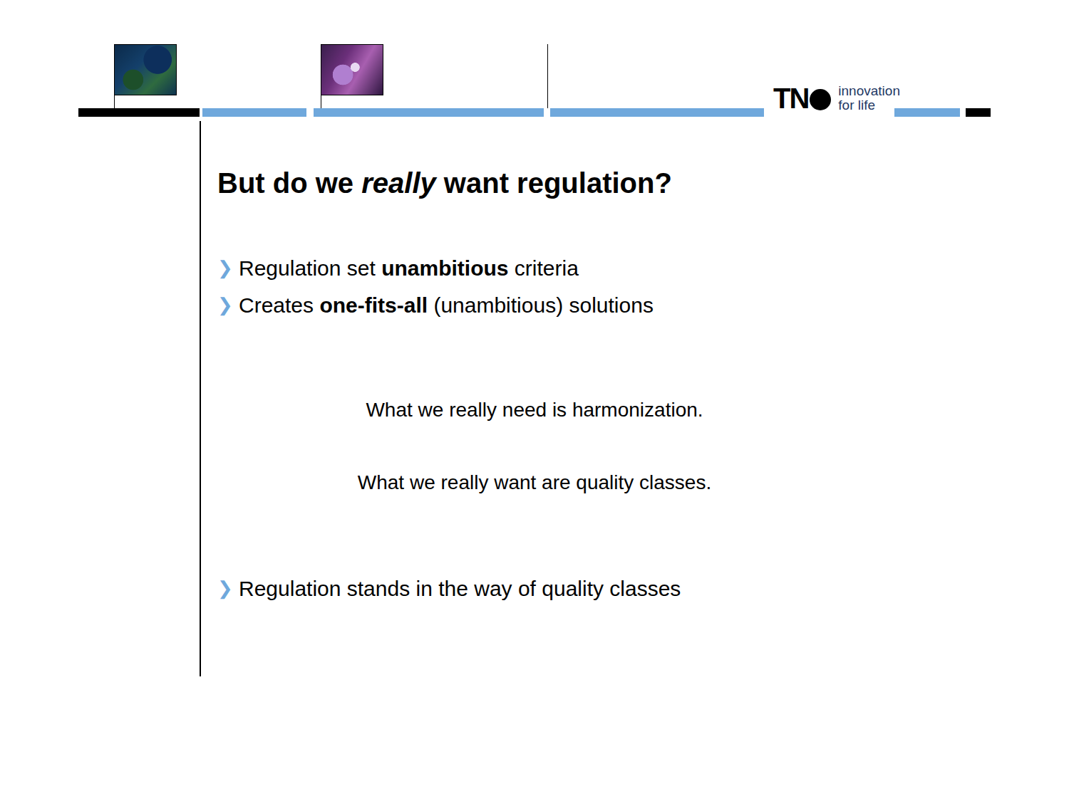TN
innovation
for life
But do we really want regulation?
Regulation set unambitious criteria
Creates one-fits-all (unambitious) solutions
What we really need is harmonization.
What we really want are quality classes.
Regulation stands in the way of quality classes